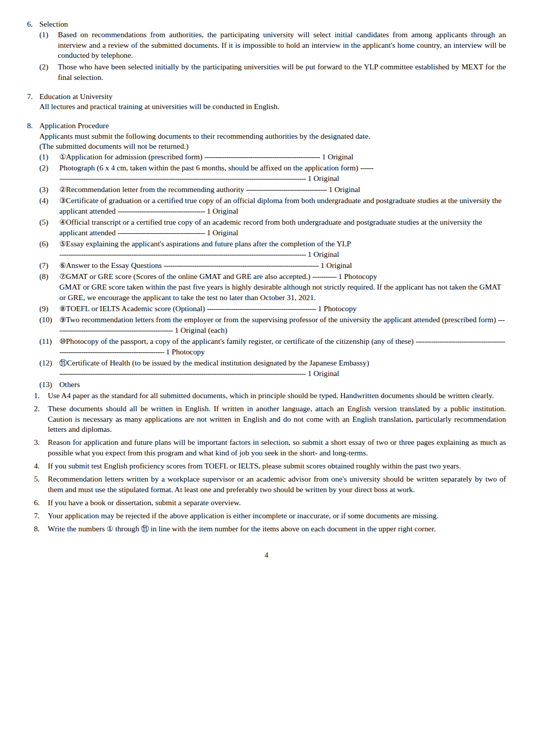6. Selection
(1) Based on recommendations from authorities, the participating university will select initial candidates from among applicants through an interview and a review of the submitted documents. If it is impossible to hold an interview in the applicant's home country, an interview will be conducted by telephone.
(2) Those who have been selected initially by the participating universities will be put forward to the YLP committee established by MEXT for the final selection.
7. Education at University
All lectures and practical training at universities will be conducted in English.
8. Application Procedure
Applicants must submit the following documents to their recommending authorities by the designated date.
(The submitted documents will not be returned.)
(1) ①Application for admission (prescribed form) ----------------------------------------------------- 1 Original
(2) Photograph (6 x 4 cm, taken within the past 6 months, should be affixed on the application form) ------
----------------------------------------------------------------------------------------------------------------- 1 Original
(3) ②Recommendation letter from the recommending authority ------------------------------------- 1 Original
(4) ③Certificate of graduation or a certified true copy of an official diploma from both undergraduate and postgraduate studies at the university the applicant attended ---------------------------------------- 1 Original
(5) ④Official transcript or a certified true copy of an academic record from both undergraduate and postgraduate studies at the university the applicant attended ---------------------------------------- 1 Original
(6) ⑤Essay explaining the applicant's aspirations and future plans after the completion of the YLP
----------------------------------------------------------------------------------------------------------------- 1 Original
(7) ⑥Answer to the Essay Questions ----------------------------------------------------------------------- 1 Original
(8) ⑦GMAT or GRE score (Scores of the online GMAT and GRE are also accepted.) ----------- 1 Photocopy
GMAT or GRE score taken within the past five years is highly desirable although not strictly required. If the applicant has not taken the GMAT or GRE, we encourage the applicant to take the test no later than October 31, 2021.
(9) ⑧TOEFL or IELTS Academic score (Optional) -------------------------------------------------- 1 Photocopy
(10) ⑨Two recommendation letters from the employer or from the supervising professor of the university the applicant attended (prescribed form) ------------------------------------------------------- 1 Original (each)
(11) ⑩Photocopy of the passport, a copy of the applicant's family register, or certificate of the citizenship (any of these) ----------------------------------------------------------------------------------------- 1 Photocopy
(12) ⑪Certificate of Health (to be issued by the medical institution designated by the Japanese Embassy)
----------------------------------------------------------------------------------------------------------------- 1 Original
(13) Others
1. Use A4 paper as the standard for all submitted documents, which in principle should be typed. Handwritten documents should be written clearly.
2. These documents should all be written in English. If written in another language, attach an English version translated by a public institution. Caution is necessary as many applications are not written in English and do not come with an English translation, particularly recommendation letters and diplomas.
3. Reason for application and future plans will be important factors in selection, so submit a short essay of two or three pages explaining as much as possible what you expect from this program and what kind of job you seek in the short- and long-terms.
4. If you submit test English proficiency scores from TOEFL or IELTS, please submit scores obtained roughly within the past two years.
5. Recommendation letters written by a workplace supervisor or an academic advisor from one's university should be written separately by two of them and must use the stipulated format. At least one and preferably two should be written by your direct boss at work.
6. If you have a book or dissertation, submit a separate overview.
7. Your application may be rejected if the above application is either incomplete or inaccurate, or if some documents are missing.
8. Write the numbers ① through ⑪ in line with the item number for the items above on each document in the upper right corner.
4